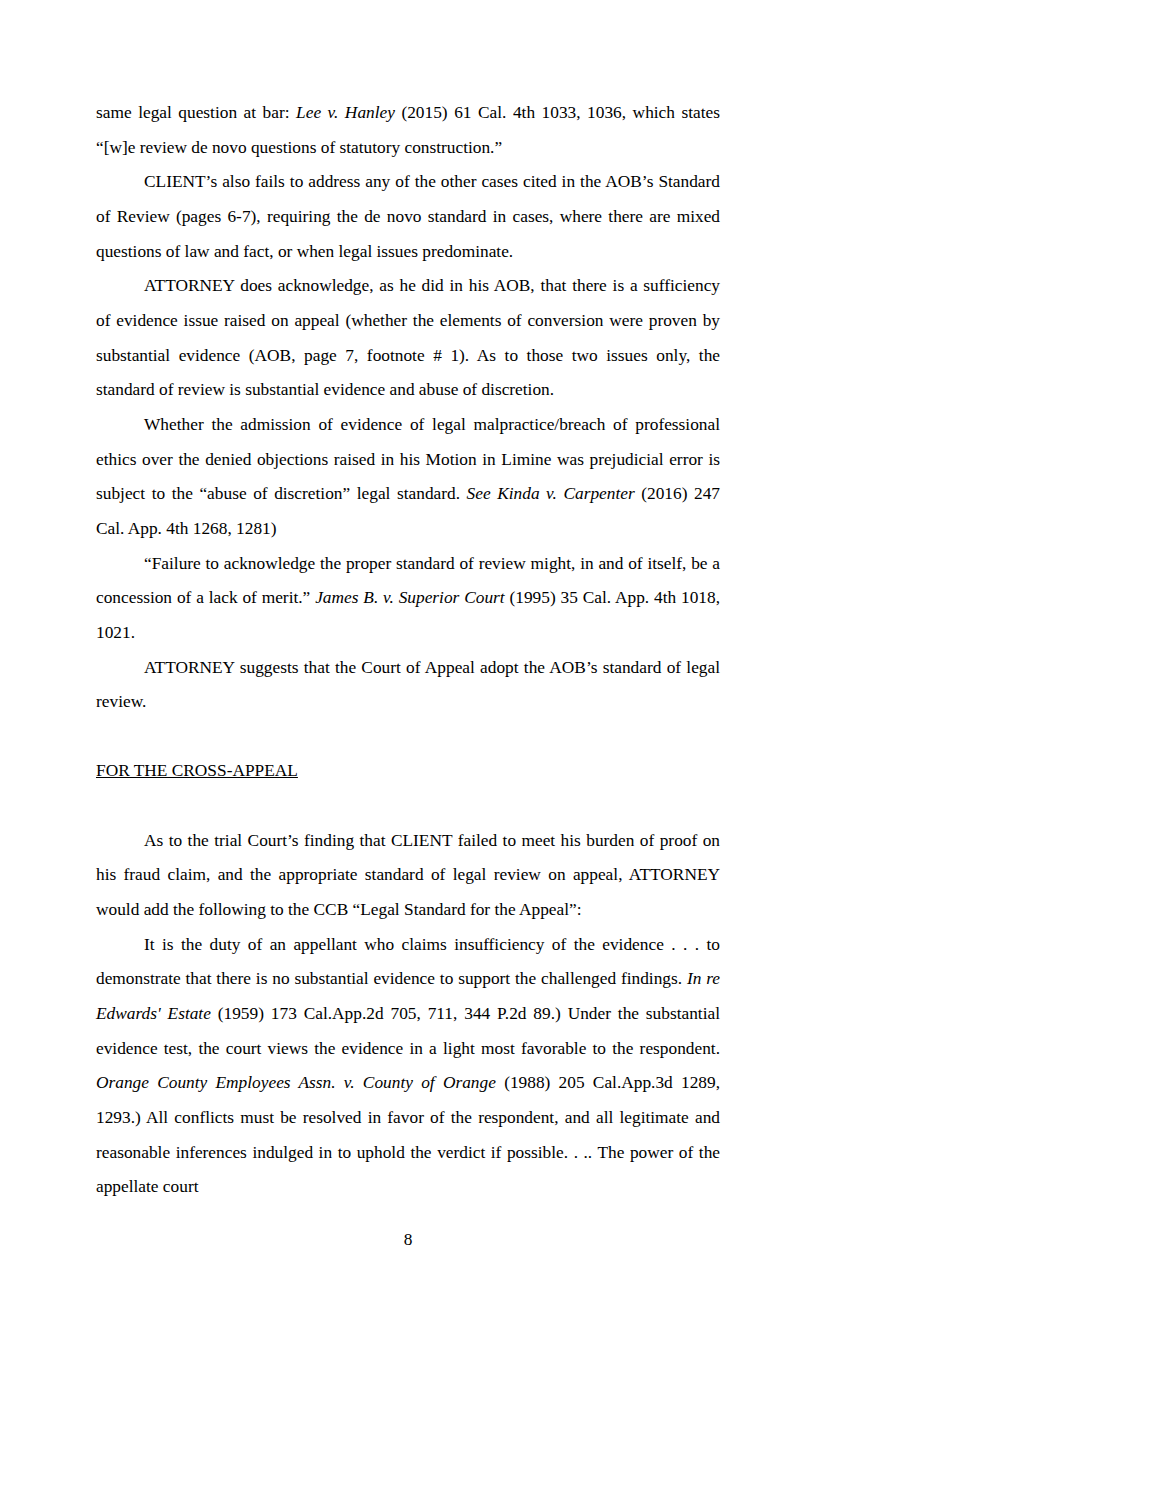same legal question at bar: Lee v. Hanley (2015) 61 Cal. 4th 1033, 1036, which states “[w]e review de novo questions of statutory construction.”
CLIENT’s also fails to address any of the other cases cited in the AOB’s Standard of Review (pages 6-7), requiring the de novo standard in cases, where there are mixed questions of law and fact, or when legal issues predominate.
ATTORNEY does acknowledge, as he did in his AOB, that there is a sufficiency of evidence issue raised on appeal (whether the elements of conversion were proven by substantial evidence (AOB, page 7, footnote # 1). As to those two issues only, the standard of review is substantial evidence and abuse of discretion.
Whether the admission of evidence of legal malpractice/breach of professional ethics over the denied objections raised in his Motion in Limine was prejudicial error is subject to the “abuse of discretion” legal standard. See Kinda v. Carpenter (2016) 247 Cal. App. 4th 1268, 1281)
“Failure to acknowledge the proper standard of review might, in and of itself, be a concession of a lack of merit.” James B. v. Superior Court (1995) 35 Cal. App. 4th 1018, 1021.
ATTORNEY suggests that the Court of Appeal adopt the AOB’s standard of legal review.
FOR THE CROSS-APPEAL
As to the trial Court’s finding that CLIENT failed to meet his burden of proof on his fraud claim, and the appropriate standard of legal review on appeal, ATTORNEY would add the following to the CCB “Legal Standard for the Appeal”:
It is the duty of an appellant who claims insufficiency of the evidence . . . to demonstrate that there is no substantial evidence to support the challenged findings. In re Edwards' Estate (1959) 173 Cal.App.2d 705, 711, 344 P.2d 89.) Under the substantial evidence test, the court views the evidence in a light most favorable to the respondent. Orange County Employees Assn. v. County of Orange (1988) 205 Cal.App.3d 1289, 1293.) All conflicts must be resolved in favor of the respondent, and all legitimate and reasonable inferences indulged in to uphold the verdict if possible. . .. The power of the appellate court
8